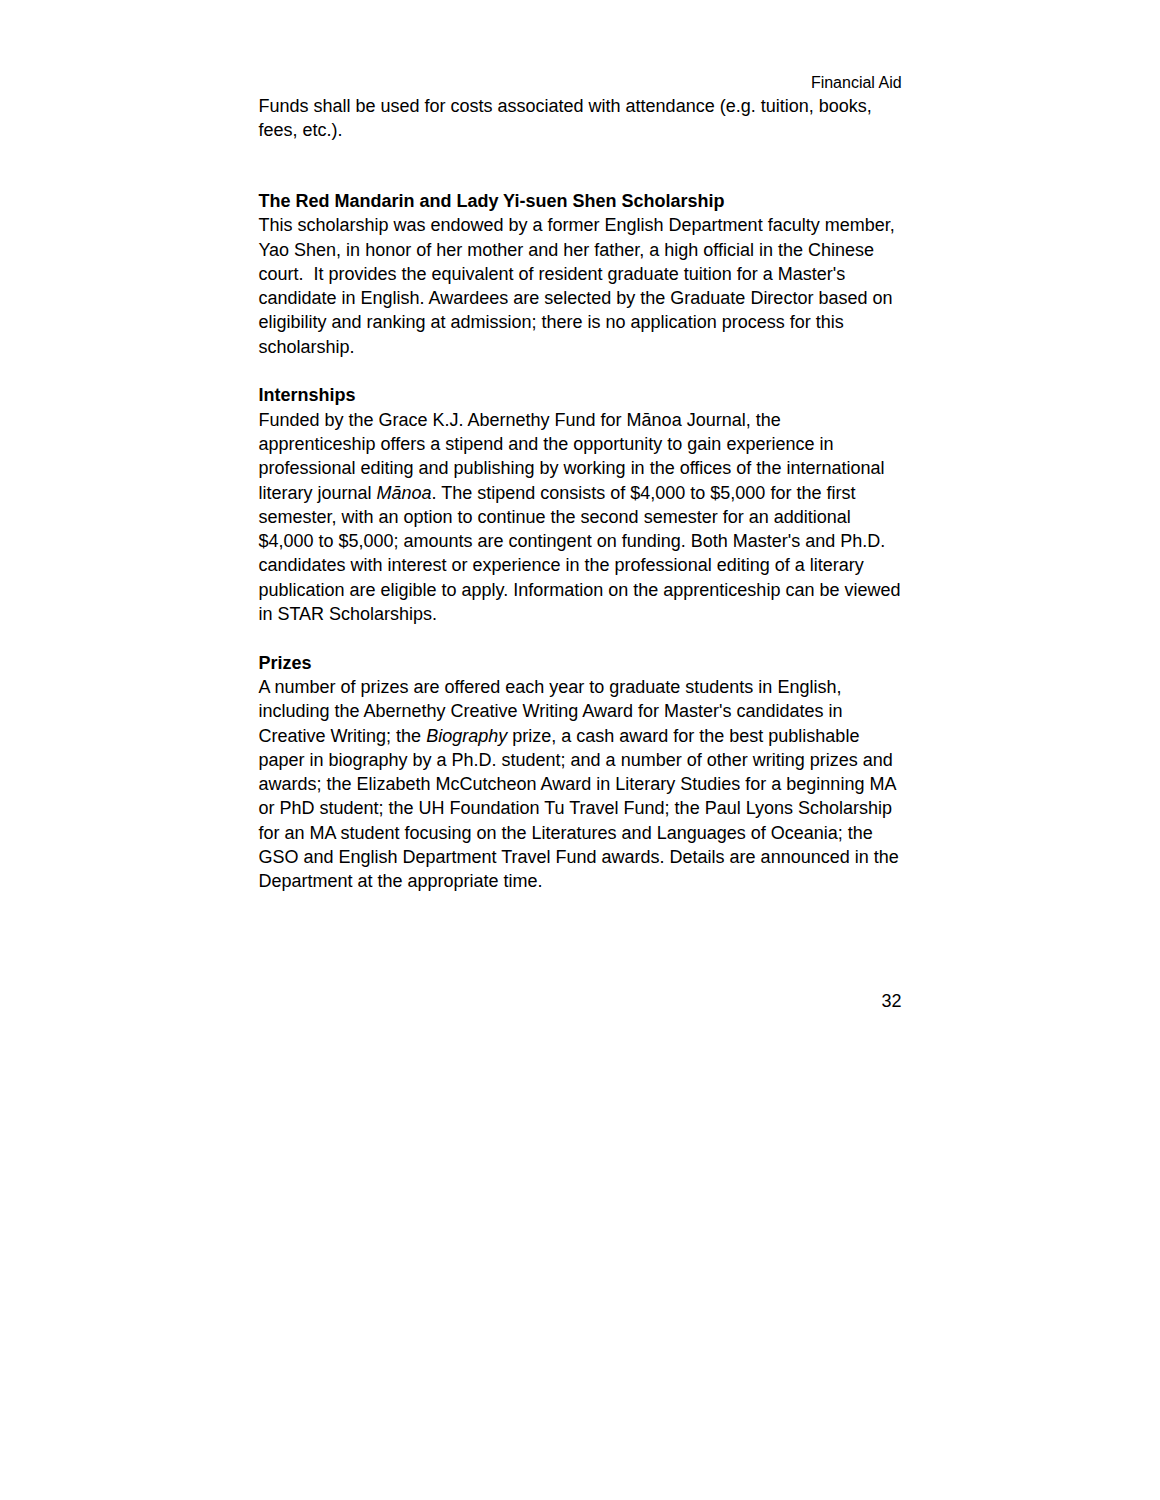Financial Aid
Funds shall be used for costs associated with attendance (e.g. tuition, books, fees, etc.).
The Red Mandarin and Lady Yi-suen Shen Scholarship
This scholarship was endowed by a former English Department faculty member, Yao Shen, in honor of her mother and her father, a high official in the Chinese court. It provides the equivalent of resident graduate tuition for a Master's candidate in English. Awardees are selected by the Graduate Director based on eligibility and ranking at admission; there is no application process for this scholarship.
Internships
Funded by the Grace K.J. Abernethy Fund for Mānoa Journal, the apprenticeship offers a stipend and the opportunity to gain experience in professional editing and publishing by working in the offices of the international literary journal Mānoa. The stipend consists of $4,000 to $5,000 for the first semester, with an option to continue the second semester for an additional $4,000 to $5,000; amounts are contingent on funding. Both Master's and Ph.D. candidates with interest or experience in the professional editing of a literary publication are eligible to apply. Information on the apprenticeship can be viewed in STAR Scholarships.
Prizes
A number of prizes are offered each year to graduate students in English, including the Abernethy Creative Writing Award for Master's candidates in Creative Writing; the Biography prize, a cash award for the best publishable paper in biography by a Ph.D. student; and a number of other writing prizes and awards; the Elizabeth McCutcheon Award in Literary Studies for a beginning MA or PhD student; the UH Foundation Tu Travel Fund; the Paul Lyons Scholarship for an MA student focusing on the Literatures and Languages of Oceania; the GSO and English Department Travel Fund awards. Details are announced in the Department at the appropriate time.
32